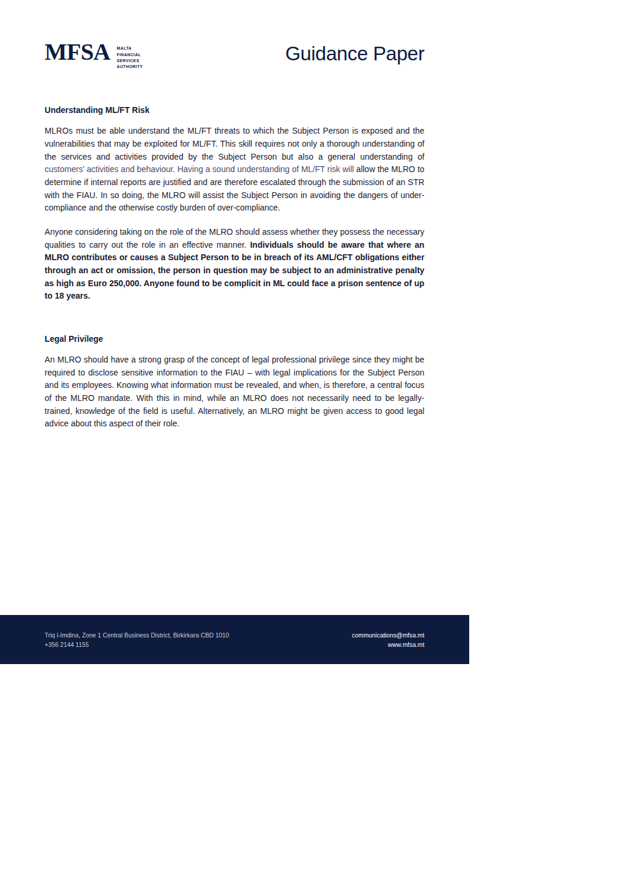MFSA
Malta
Financial
Services
Authority
Guidance Paper
Understanding ML/FT Risk
MLROs must be able understand the ML/FT threats to which the Subject Person is exposed and the vulnerabilities that may be exploited for ML/FT. This skill requires not only a thorough understanding of the services and activities provided by the Subject Person but also a general understanding of customers' activities and behaviour. Having a sound understanding of ML/FT risk will allow the MLRO to determine if internal reports are justified and are therefore escalated through the submission of an STR with the FIAU. In so doing, the MLRO will assist the Subject Person in avoiding the dangers of under-compliance and the otherwise costly burden of over-compliance.
Anyone considering taking on the role of the MLRO should assess whether they possess the necessary qualities to carry out the role in an effective manner. Individuals should be aware that where an MLRO contributes or causes a Subject Person to be in breach of its AML/CFT obligations either through an act or omission, the person in question may be subject to an administrative penalty as high as Euro 250,000. Anyone found to be complicit in ML could face a prison sentence of up to 18 years.
Legal Privilege
An MLRO should have a strong grasp of the concept of legal professional privilege since they might be required to disclose sensitive information to the FIAU – with legal implications for the Subject Person and its employees. Knowing what information must be revealed, and when, is therefore, a central focus of the MLRO mandate. With this in mind, while an MLRO does not necessarily need to be legally-trained, knowledge of the field is useful. Alternatively, an MLRO might be given access to good legal advice about this aspect of their role.
Triq l-Imdina, Zone 1 Central Business District, Birkirkara CBD 1010
+356 2144 1155
communications@mfsa.mt
www.mfsa.mt